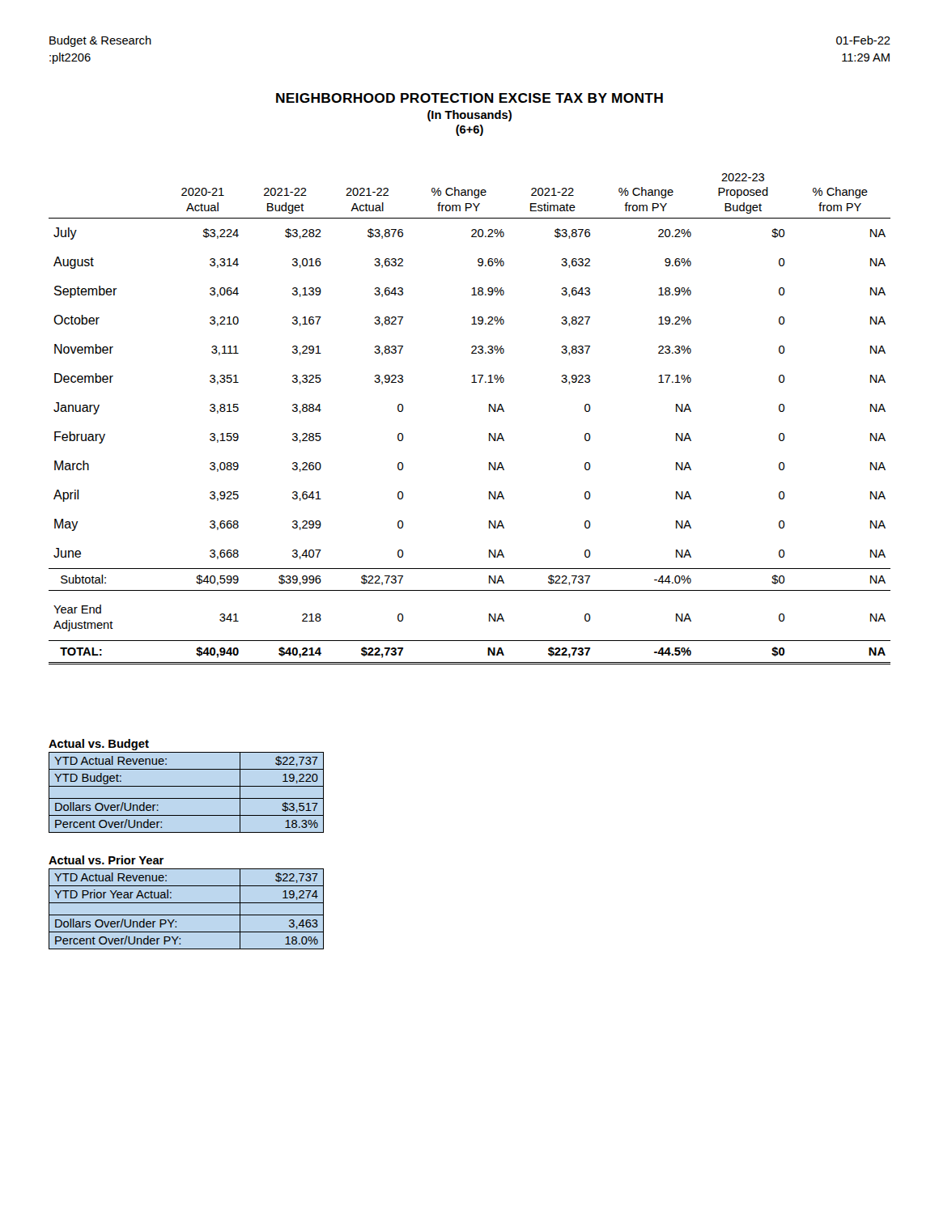Budget & Research
:plt2206
01-Feb-22
11:29 AM
NEIGHBORHOOD PROTECTION EXCISE TAX BY MONTH
(In Thousands)
(6+6)
| | 2020-21 Actual | 2021-22 Budget | 2021-22 Actual | % Change from PY | 2021-22 Estimate | % Change from PY | 2022-23 Proposed Budget | % Change from PY |
| --- | --- | --- | --- | --- | --- | --- | --- | --- |
| July | $3,224 | $3,282 | $3,876 | 20.2% | $3,876 | 20.2% | $0 | NA |
| August | 3,314 | 3,016 | 3,632 | 9.6% | 3,632 | 9.6% | 0 | NA |
| September | 3,064 | 3,139 | 3,643 | 18.9% | 3,643 | 18.9% | 0 | NA |
| October | 3,210 | 3,167 | 3,827 | 19.2% | 3,827 | 19.2% | 0 | NA |
| November | 3,111 | 3,291 | 3,837 | 23.3% | 3,837 | 23.3% | 0 | NA |
| December | 3,351 | 3,325 | 3,923 | 17.1% | 3,923 | 17.1% | 0 | NA |
| January | 3,815 | 3,884 | 0 | NA | 0 | NA | 0 | NA |
| February | 3,159 | 3,285 | 0 | NA | 0 | NA | 0 | NA |
| March | 3,089 | 3,260 | 0 | NA | 0 | NA | 0 | NA |
| April | 3,925 | 3,641 | 0 | NA | 0 | NA | 0 | NA |
| May | 3,668 | 3,299 | 0 | NA | 0 | NA | 0 | NA |
| June | 3,668 | 3,407 | 0 | NA | 0 | NA | 0 | NA |
| Subtotal: | $40,599 | $39,996 | $22,737 | NA | $22,737 | -44.0% | $0 | NA |
| Year End Adjustment | 341 | 218 | 0 | NA | 0 | NA | 0 | NA |
| TOTAL: | $40,940 | $40,214 | $22,737 | NA | $22,737 | -44.5% | $0 | NA |
Actual vs. Budget
| YTD Actual Revenue: | $22,737 |
| YTD Budget: | 19,220 |
| Dollars Over/Under: | $3,517 |
| Percent Over/Under: | 18.3% |
Actual vs. Prior Year
| YTD Actual Revenue: | $22,737 |
| YTD Prior Year Actual: | 19,274 |
| Dollars Over/Under PY: | 3,463 |
| Percent Over/Under PY: | 18.0% |